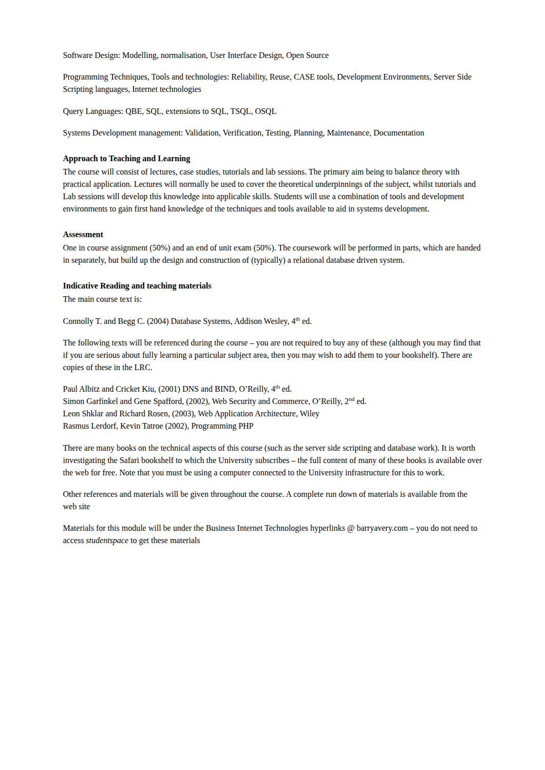Software Design: Modelling, normalisation, User Interface Design, Open Source
Programming Techniques, Tools and technologies: Reliability, Reuse, CASE tools, Development Environments, Server Side Scripting languages, Internet technologies
Query Languages: QBE, SQL, extensions to SQL, TSQL, OSQL
Systems Development management: Validation, Verification, Testing, Planning, Maintenance, Documentation
Approach to Teaching and Learning
The course will consist of lectures, case studies, tutorials and lab sessions. The primary aim being to balance theory with practical application. Lectures will normally be used to cover the theoretical underpinnings of the subject, whilst tutorials and Lab sessions will develop this knowledge into applicable skills. Students will use a combination of tools and development environments to gain first hand knowledge of the techniques and tools available to aid in systems development.
Assessment
One in course assignment (50%) and an end of unit exam (50%). The coursework will be performed in parts, which are handed in separately, but build up the design and construction of (typically) a relational database driven system.
Indicative Reading and teaching materials
The main course text is:
Connolly T. and Begg C. (2004) Database Systems, Addison Wesley, 4th ed.
The following texts will be referenced during the course – you are not required to buy any of these (although you may find that if you are serious about fully learning a particular subject area, then you may wish to add them to your bookshelf). There are copies of these in the LRC.
Paul Albitz and Cricket Kiu, (2001) DNS and BIND, O’Reilly, 4th ed.
Simon Garfinkel and Gene Spafford, (2002), Web Security and Commerce, O’Reilly, 2nd ed.
Leon Shklar and Richard Rosen, (2003), Web Application Architecture, Wiley
Rasmus Lerdorf, Kevin Tatroe (2002), Programming PHP
There are many books on the technical aspects of this course (such as the server side scripting and database work). It is worth investigating the Safari bookshelf to which the University subscribes – the full content of many of these books is available over the web for free. Note that you must be using a computer connected to the University infrastructure for this to work.
Other references and materials will be given throughout the course. A complete run down of materials is available from the web site
Materials for this module will be under the Business Internet Technologies hyperlinks @ barryavery.com – you do not need to access studentspace to get these materials